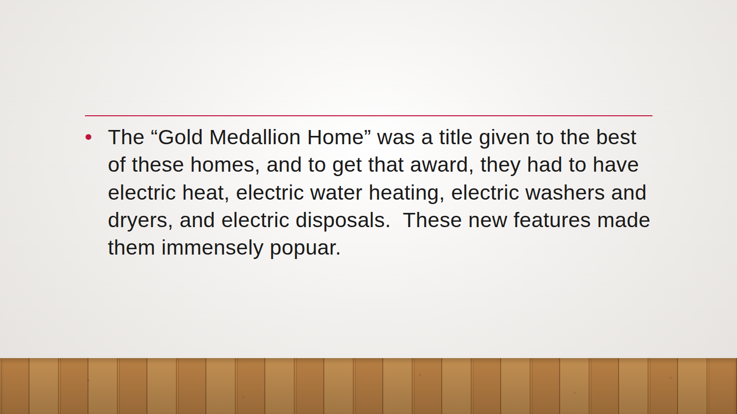The “Gold Medallion Home” was a title given to the best of these homes, and to get that award, they had to have electric heat, electric water heating, electric washers and dryers, and electric disposals. These new features made them immensely popuar.